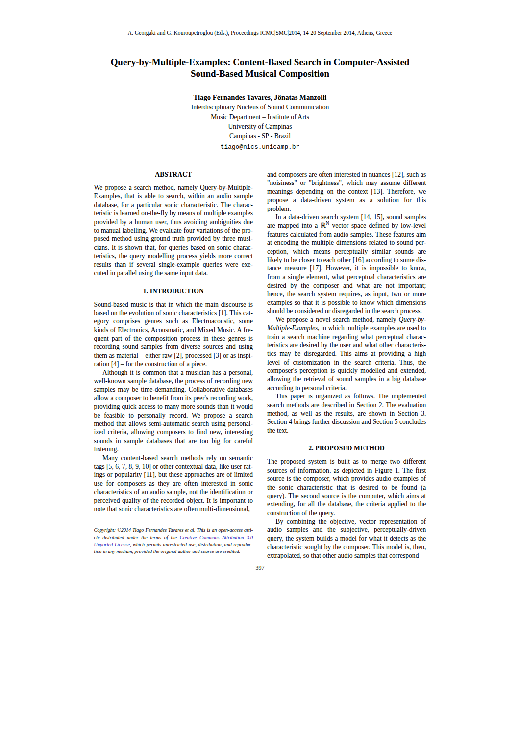A. Georgaki and G. Kouroupetroglou (Eds.), Proceedings ICMC|SMC|2014, 14-20 September 2014, Athens, Greece
Query-by-Multiple-Examples: Content-Based Search in Computer-Assisted
Sound-Based Musical Composition
Tiago Fernandes Tavares, Jônatas Manzolli
Interdisciplinary Nucleus of Sound Communication
Music Department – Institute of Arts
University of Campinas
Campinas - SP - Brazil
tiago@nics.unicamp.br
Abstract
We propose a search method, namely Query-by-Multiple-Examples, that is able to search, within an audio sample database, for a particular sonic characteristic. The characteristic is learned on-the-fly by means of multiple examples provided by a human user, thus avoiding ambiguities due to manual labelling. We evaluate four variations of the proposed method using ground truth provided by three musicians. It is shown that, for queries based on sonic characteristics, the query modelling process yields more correct results than if several single-example queries were executed in parallel using the same input data.
1. Introduction
Sound-based music is that in which the main discourse is based on the evolution of sonic characteristics [1]. This category comprises genres such as Electroacoustic, some kinds of Electronics, Acousmatic, and Mixed Music. A frequent part of the composition process in these genres is recording sound samples from diverse sources and using them as material – either raw [2], processed [3] or as inspiration [4] – for the construction of a piece.
Although it is common that a musician has a personal, well-known sample database, the process of recording new samples may be time-demanding. Collaborative databases allow a composer to benefit from its peer's recording work, providing quick access to many more sounds than it would be feasible to personally record. We propose a search method that allows semi-automatic search using personalized criteria, allowing composers to find new, interesting sounds in sample databases that are too big for careful listening.
Many content-based search methods rely on semantic tags [5, 6, 7, 8, 9, 10] or other contextual data, like user ratings or popularity [11], but these approaches are of limited use for composers as they are often interested in sonic characteristics of an audio sample, not the identification or perceived quality of the recorded object. It is important to note that sonic characteristics are often multi-dimensional,
Copyright: ©2014 Tiago Fernandes Tavares et al. This is an open-access article distributed under the terms of the Creative Commons Attribution 3.0 Unported License, which permits unrestricted use, distribution, and reproduction in any medium, provided the original author and source are credited.
and composers are often interested in nuances [12], such as "noisiness" or "brightness", which may assume different meanings depending on the context [13]. Therefore, we propose a data-driven system as a solution for this problem.
In a data-driven search system [14, 15], sound samples are mapped into a ℝN vector space defined by low-level features calculated from audio samples. These features aim at encoding the multiple dimensions related to sound perception, which means perceptually similar sounds are likely to be closer to each other [16] according to some distance measure [17]. However, it is impossible to know, from a single element, what perceptual characteristics are desired by the composer and what are not important; hence, the search system requires, as input, two or more examples so that it is possible to know which dimensions should be considered or disregarded in the search process.
We propose a novel search method, namely Query-by-Multiple-Examples, in which multiple examples are used to train a search machine regarding what perceptual characteristics are desired by the user and what other characteristics may be disregarded. This aims at providing a high level of customization in the search criteria. Thus, the composer's perception is quickly modelled and extended, allowing the retrieval of sound samples in a big database according to personal criteria.
This paper is organized as follows. The implemented search methods are described in Section 2. The evaluation method, as well as the results, are shown in Section 3. Section 4 brings further discussion and Section 5 concludes the text.
2. Proposed Method
The proposed system is built as to merge two different sources of information, as depicted in Figure 1. The first source is the composer, which provides audio examples of the sonic characteristic that is desired to be found (a query). The second source is the computer, which aims at extending, for all the database, the criteria applied to the construction of the query.
By combining the objective, vector representation of audio samples and the subjective, perceptually-driven query, the system builds a model for what it detects as the characteristic sought by the composer. This model is, then, extrapolated, so that other audio samples that correspond
- 397 -